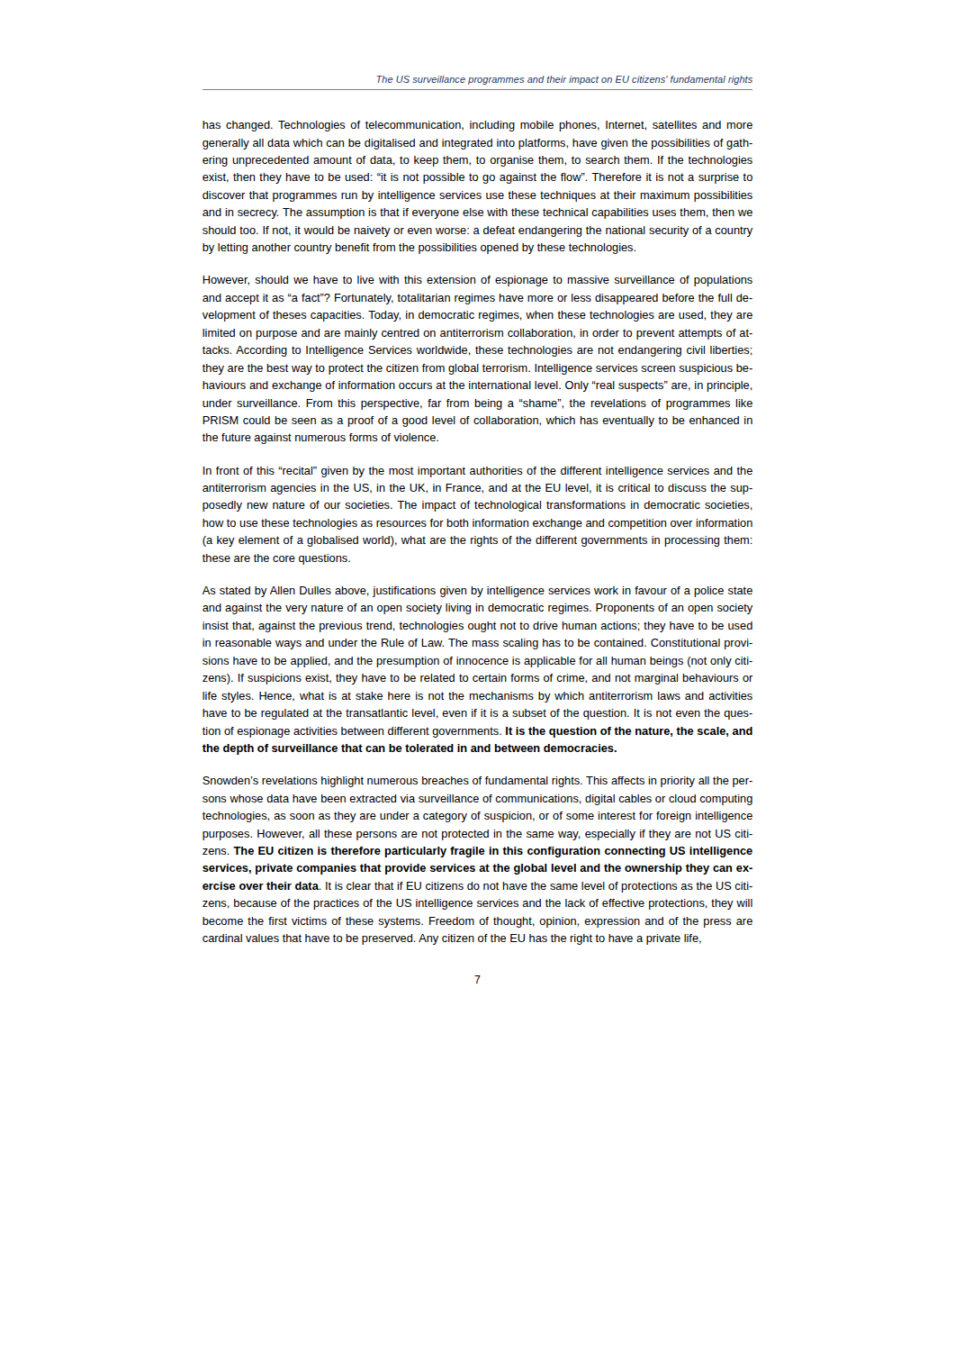The US surveillance programmes and their impact on EU citizens' fundamental rights
has changed. Technologies of telecommunication, including mobile phones, Internet, satellites and more generally all data which can be digitalised and integrated into platforms, have given the possibilities of gathering unprecedented amount of data, to keep them, to organise them, to search them. If the technologies exist, then they have to be used: “it is not possible to go against the flow”. Therefore it is not a surprise to discover that programmes run by intelligence services use these techniques at their maximum possibilities and in secrecy. The assumption is that if everyone else with these technical capabilities uses them, then we should too. If not, it would be naivety or even worse: a defeat endangering the national security of a country by letting another country benefit from the possibilities opened by these technologies.
However, should we have to live with this extension of espionage to massive surveillance of populations and accept it as “a fact”? Fortunately, totalitarian regimes have more or less disappeared before the full development of theses capacities. Today, in democratic regimes, when these technologies are used, they are limited on purpose and are mainly centred on antiterrorism collaboration, in order to prevent attempts of attacks. According to Intelligence Services worldwide, these technologies are not endangering civil liberties; they are the best way to protect the citizen from global terrorism. Intelligence services screen suspicious behaviours and exchange of information occurs at the international level. Only “real suspects” are, in principle, under surveillance. From this perspective, far from being a “shame”, the revelations of programmes like PRISM could be seen as a proof of a good level of collaboration, which has eventually to be enhanced in the future against numerous forms of violence.
In front of this “recital” given by the most important authorities of the different intelligence services and the antiterrorism agencies in the US, in the UK, in France, and at the EU level, it is critical to discuss the supposedly new nature of our societies. The impact of technological transformations in democratic societies, how to use these technologies as resources for both information exchange and competition over information (a key element of a globalised world), what are the rights of the different governments in processing them: these are the core questions.
As stated by Allen Dulles above, justifications given by intelligence services work in favour of a police state and against the very nature of an open society living in democratic regimes. Proponents of an open society insist that, against the previous trend, technologies ought not to drive human actions; they have to be used in reasonable ways and under the Rule of Law. The mass scaling has to be contained. Constitutional provisions have to be applied, and the presumption of innocence is applicable for all human beings (not only citizens). If suspicions exist, they have to be related to certain forms of crime, and not marginal behaviours or life styles. Hence, what is at stake here is not the mechanisms by which antiterrorism laws and activities have to be regulated at the transatlantic level, even if it is a subset of the question. It is not even the question of espionage activities between different governments. It is the question of the nature, the scale, and the depth of surveillance that can be tolerated in and between democracies.
Snowden’s revelations highlight numerous breaches of fundamental rights. This affects in priority all the persons whose data have been extracted via surveillance of communications, digital cables or cloud computing technologies, as soon as they are under a category of suspicion, or of some interest for foreign intelligence purposes. However, all these persons are not protected in the same way, especially if they are not US citizens. The EU citizen is therefore particularly fragile in this configuration connecting US intelligence services, private companies that provide services at the global level and the ownership they can exercise over their data. It is clear that if EU citizens do not have the same level of protections as the US citizens, because of the practices of the US intelligence services and the lack of effective protections, they will become the first victims of these systems. Freedom of thought, opinion, expression and of the press are cardinal values that have to be preserved. Any citizen of the EU has the right to have a private life,
7